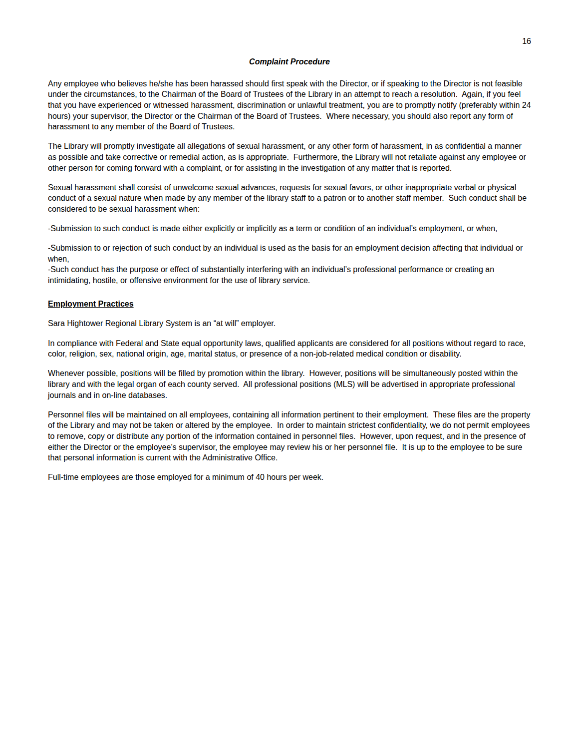16
Complaint Procedure
Any employee who believes he/she has been harassed should first speak with the Director, or if speaking to the Director is not feasible under the circumstances, to the Chairman of the Board of Trustees of the Library in an attempt to reach a resolution. Again, if you feel that you have experienced or witnessed harassment, discrimination or unlawful treatment, you are to promptly notify (preferably within 24 hours) your supervisor, the Director or the Chairman of the Board of Trustees. Where necessary, you should also report any form of harassment to any member of the Board of Trustees.
The Library will promptly investigate all allegations of sexual harassment, or any other form of harassment, in as confidential a manner as possible and take corrective or remedial action, as is appropriate. Furthermore, the Library will not retaliate against any employee or other person for coming forward with a complaint, or for assisting in the investigation of any matter that is reported.
Sexual harassment shall consist of unwelcome sexual advances, requests for sexual favors, or other inappropriate verbal or physical conduct of a sexual nature when made by any member of the library staff to a patron or to another staff member. Such conduct shall be considered to be sexual harassment when:
-Submission to such conduct is made either explicitly or implicitly as a term or condition of an individual’s employment, or when,
-Submission to or rejection of such conduct by an individual is used as the basis for an employment decision affecting that individual or when,
-Such conduct has the purpose or effect of substantially interfering with an individual’s professional performance or creating an intimidating, hostile, or offensive environment for the use of library service.
Employment Practices
Sara Hightower Regional Library System is an “at will” employer.
In compliance with Federal and State equal opportunity laws, qualified applicants are considered for all positions without regard to race, color, religion, sex, national origin, age, marital status, or presence of a non-job-related medical condition or disability.
Whenever possible, positions will be filled by promotion within the library. However, positions will be simultaneously posted within the library and with the legal organ of each county served. All professional positions (MLS) will be advertised in appropriate professional journals and in on-line databases.
Personnel files will be maintained on all employees, containing all information pertinent to their employment. These files are the property of the Library and may not be taken or altered by the employee. In order to maintain strictest confidentiality, we do not permit employees to remove, copy or distribute any portion of the information contained in personnel files. However, upon request, and in the presence of either the Director or the employee’s supervisor, the employee may review his or her personnel file. It is up to the employee to be sure that personal information is current with the Administrative Office.
Full-time employees are those employed for a minimum of 40 hours per week.